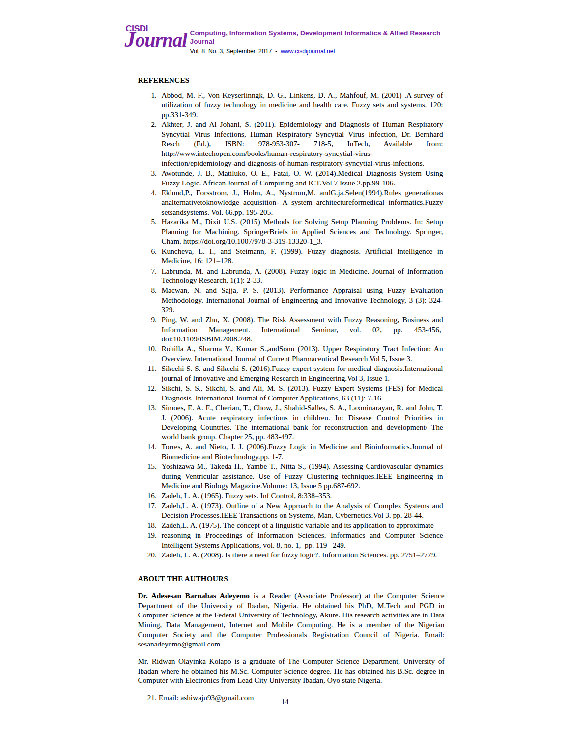CISDI Journal
Computing, Information Systems, Development Informatics & Allied Research Journal
Vol. 8 No. 3, September, 2017 - www.cisdijournal.net
REFERENCES
Abbod, M. F., Von Keyserlinngk, D. G., Linkens, D. A., Mahfouf, M. (2001) .A survey of utilization of fuzzy technology in medicine and health care. Fuzzy sets and systems. 120: pp.331-349.
Akhter, J. and Al Johani, S. (2011). Epidemiology and Diagnosis of Human Respiratory Syncytial Virus Infections, Human Respiratory Syncytial Virus Infection, Dr. Bernhard Resch (Ed.), ISBN: 978-953-307- 718-5, InTech, Available from: http://www.intechopen.com/books/human-respiratory-syncytial-virus- infection/epidemiology-and-diagnosis-of-human-respiratory-syncytial-virus-infections.
Awotunde, J. B., Matiluko, O. E., Fatai, O. W. (2014).Medical Diagnosis System Using Fuzzy Logic. African Journal of Computing and ICT.Vol 7 Issue 2.pp.99-106.
Eklund,P., Forsstrom, J., Holm, A., Nystrom,M. andG.ja.Selen(1994).Rules generationas analternativetoknowledge acquisition- A system architectureformedical informatics.Fuzzy setsandsystems, Vol. 66.pp. 195-205.
Hazarika M., Dixit U.S. (2015) Methods for Solving Setup Planning Problems. In: Setup Planning for Machining. SpringerBriefs in Applied Sciences and Technology. Springer, Cham. https://doi.org/10.1007/978-3-319-13320-1_3.
Kuncheva, L. I., and Steimann, F. (1999). Fuzzy diagnosis. Artificial Intelligence in Medicine, 16: 121–128.
Labrunda, M. and Labrunda, A. (2008). Fuzzy logic in Medicine. Journal of Information Technology Research, 1(1): 2-33.
Macwan, N. and Sajja, P. S. (2013). Performance Appraisal using Fuzzy Evaluation Methodology. International Journal of Engineering and Innovative Technology, 3 (3): 324-329.
Ping, W. and Zhu, X. (2008). The Risk Assessment with Fuzzy Reasoning, Business and Information Management. International Seminar, vol. 02, pp. 453-456, doi:10.1109/ISBIM.2008.248.
Rohilla A., Sharma V., Kumar S.,andSonu (2013). Upper Respiratory Tract Infection: An Overview. International Journal of Current Pharmaceutical Research Vol 5, Issue 3.
Sikcehi S. S. and Sikcehi S. (2016).Fuzzy expert system for medical diagnosis.International journal of Innovative and Emerging Research in Engineering.Vol 3, Issue 1.
Sikchi, S. S., Sikchi, S. and Ali, M. S. (2013). Fuzzy Expert Systems (FES) for Medical Diagnosis. International Journal of Computer Applications, 63 (11): 7-16.
Simoes, E. A. F., Cherian, T., Chow, J., Shahid-Salles, S. A., Laxminarayan, R. and John, T. J. (2006). Acute respiratory infections in children. In: Disease Control Priorities in Developing Countries. The international bank for reconstruction and development/ The world bank group. Chapter 25, pp. 483-497.
Torres, A. and Nieto, J. J. (2006).Fuzzy Logic in Medicine and Bioinformatics.Journal of Biomedicine and Biotechnology.pp. 1-7.
Yoshizawa M., Takeda H., Yambe T., Nitta S., (1994). Assessing Cardiovascular dynamics during Ventricular assistance. Use of Fuzzy Clustering techniques.IEEE Engineering in Medicine and Biology Magazine.Volume: 13, Issue 5 pp.687-692.
Zadeh, L. A. (1965). Fuzzy sets. Inf Control, 8:338–353.
Zadeh,L. A. (1973). Outline of a New Approach to the Analysis of Complex Systems and Decision Processes.IEEE Transactions on Systems, Man, Cybernetics.Vol 3. pp. 28-44.
Zadeh,L. A. (1975). The concept of a linguistic variable and its application to approximate
reasoning in Proceedings of Information Sciences. Informatics and Computer Science Intelligent Systems Applications, vol. 8, no. 1, pp. 119– 249.
Zadeh, L. A. (2008). Is there a need for fuzzy logic?. Information Sciences. pp. 2751–2779.
ABOUT THE AUTHOURS
Dr. Adesesan Barnabas Adeyemo is a Reader (Associate Professor) at the Computer Science Department of the University of Ibadan, Nigeria. He obtained his PhD, M.Tech and PGD in Computer Science at the Federal University of Technology, Akure. His research activities are in Data Mining, Data Management, Internet and Mobile Computing. He is a member of the Nigerian Computer Society and the Computer Professionals Registration Council of Nigeria. Email: sesanadeyemo@gmail.com
Mr. Ridwan Olayinka Kolapo is a graduate of The Computer Science Department, University of Ibadan where he obtained his M.Sc. Computer Science degree. He has obtained his B.Sc. degree in Computer with Electronics from Lead City University Ibadan, Oyo state Nigeria.
Email: ashiwaju93@gmail.com
14